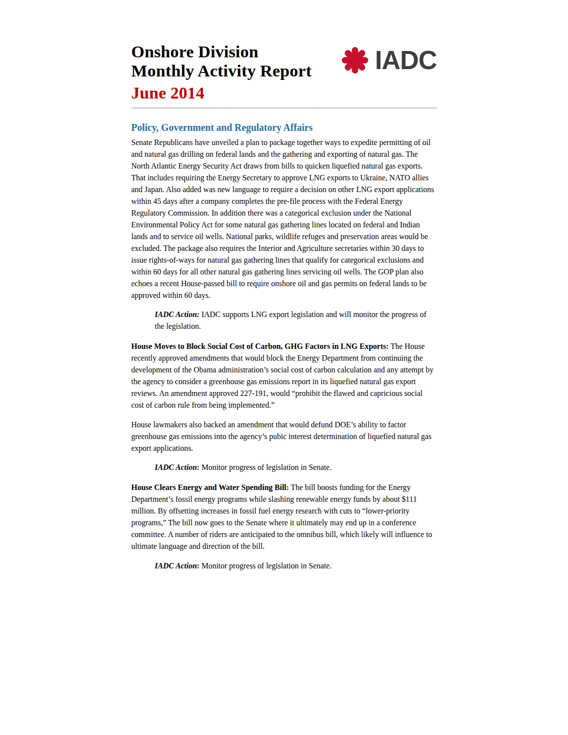Onshore Division
Monthly Activity Report
June 2014
IADC
Policy, Government and Regulatory Affairs
Senate Republicans have unveiled a plan to package together ways to expedite permitting of oil and natural gas drilling on federal lands and the gathering and exporting of natural gas. The North Atlantic Energy Security Act draws from bills to quicken liquefied natural gas exports. That includes requiring the Energy Secretary to approve LNG exports to Ukraine, NATO allies and Japan. Also added was new language to require a decision on other LNG export applications within 45 days after a company completes the pre-file process with the Federal Energy Regulatory Commission. In addition there was a categorical exclusion under the National Environmental Policy Act for some natural gas gathering lines located on federal and Indian lands and to service oil wells. National parks, wildlife refuges and preservation areas would be excluded. The package also requires the Interior and Agriculture secretaries within 30 days to issue rights-of-ways for natural gas gathering lines that qualify for categorical exclusions and within 60 days for all other natural gas gathering lines servicing oil wells. The GOP plan also echoes a recent House-passed bill to require onshore oil and gas permits on federal lands to be approved within 60 days.
IADC Action: IADC supports LNG export legislation and will monitor the progress of the legislation.
House Moves to Block Social Cost of Carbon, GHG Factors in LNG Exports: The House recently approved amendments that would block the Energy Department from continuing the development of the Obama administration’s social cost of carbon calculation and any attempt by the agency to consider a greenhouse gas emissions report in its liquefied natural gas export reviews. An amendment approved 227-191, would “prohibit the flawed and capricious social cost of carbon rule from being implemented.”
House lawmakers also backed an amendment that would defund DOE’s ability to factor greenhouse gas emissions into the agency’s pubic interest determination of liquefied natural gas export applications.
IADC Action: Monitor progress of legislation in Senate.
House Clears Energy and Water Spending Bill: The bill boosts funding for the Energy Department’s fossil energy programs while slashing renewable energy funds by about $111 million. By offsetting increases in fossil fuel energy research with cuts to “lower-priority programs,” The bill now goes to the Senate where it ultimately may end up in a conference committee. A number of riders are anticipated to the omnibus bill, which likely will influence to ultimate language and direction of the bill.
IADC Action: Monitor progress of legislation in Senate.